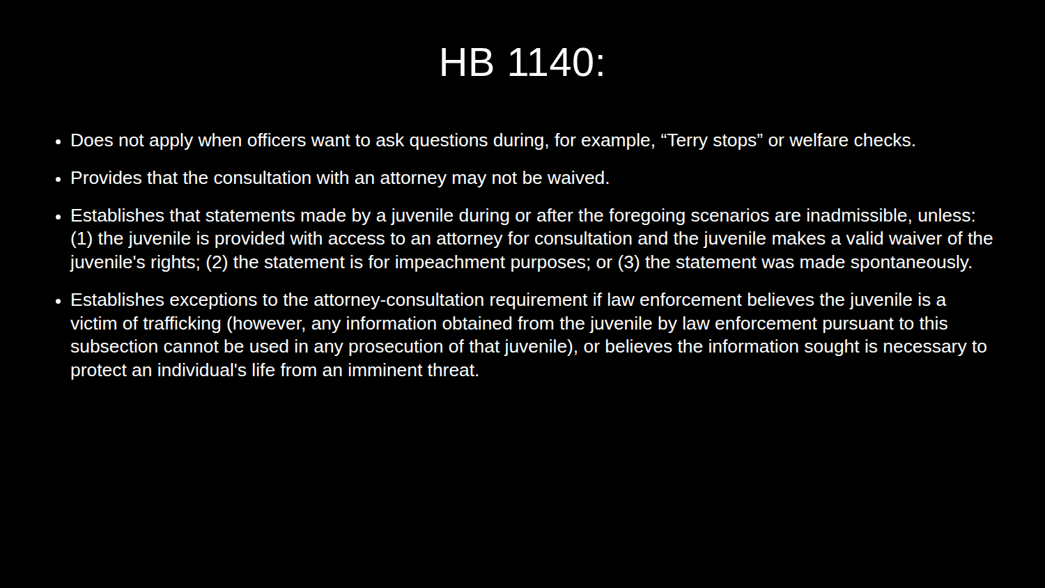HB 1140:
Does not apply when officers want to ask questions during, for example, “Terry stops” or welfare checks.
Provides that the consultation with an attorney may not be waived.
Establishes that statements made by a juvenile during or after the foregoing scenarios are inadmissible, unless: (1) the juvenile is provided with access to an attorney for consultation and the juvenile makes a valid waiver of the juvenile's rights; (2) the statement is for impeachment purposes; or (3) the statement was made spontaneously.
Establishes exceptions to the attorney-consultation requirement if law enforcement believes the juvenile is a victim of trafficking (however, any information obtained from the juvenile by law enforcement pursuant to this subsection cannot be used in any prosecution of that juvenile), or believes the information sought is necessary to protect an individual's life from an imminent threat.